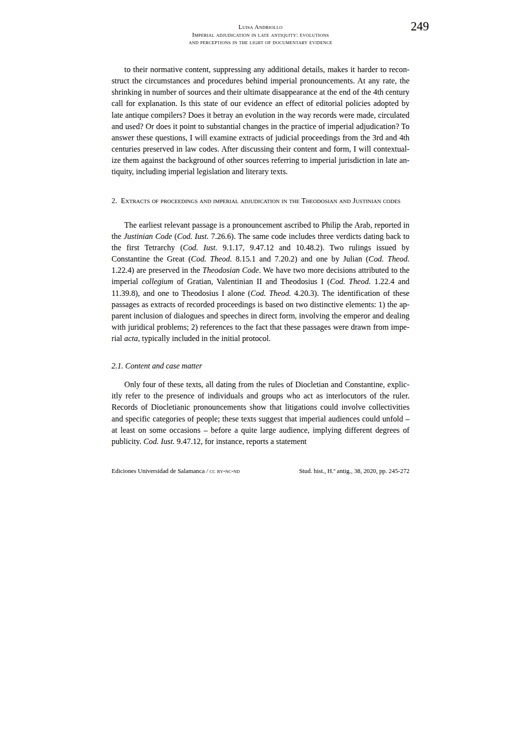249
Luisa Andriollo
Imperial adjudication in late antiquity: evolutions
and perceptions in the light of documentary evidence
to their normative content, suppressing any additional details, makes it harder to reconstruct the circumstances and procedures behind imperial pronouncements. At any rate, the shrinking in number of sources and their ultimate disappearance at the end of the 4th century call for explanation. Is this state of our evidence an effect of editorial policies adopted by late antique compilers? Does it betray an evolution in the way records were made, circulated and used? Or does it point to substantial changes in the practice of imperial adjudication? To answer these questions, I will examine extracts of judicial proceedings from the 3rd and 4th centuries preserved in law codes. After discussing their content and form, I will contextualize them against the background of other sources referring to imperial jurisdiction in late antiquity, including imperial legislation and literary texts.
2. Extracts of proceedings and imperial adjudication in the Theodosian and Justinian codes
The earliest relevant passage is a pronouncement ascribed to Philip the Arab, reported in the Justinian Code (Cod. Iust. 7.26.6). The same code includes three verdicts dating back to the first Tetrarchy (Cod. Iust. 9.1.17, 9.47.12 and 10.48.2). Two rulings issued by Constantine the Great (Cod. Theod. 8.15.1 and 7.20.2) and one by Julian (Cod. Theod. 1.22.4) are preserved in the Theodosian Code. We have two more decisions attributed to the imperial collegium of Gratian, Valentinian II and Theodosius I (Cod. Theod. 1.22.4 and 11.39.8), and one to Theodosius I alone (Cod. Theod. 4.20.3). The identification of these passages as extracts of recorded proceedings is based on two distinctive elements: 1) the apparent inclusion of dialogues and speeches in direct form, involving the emperor and dealing with juridical problems; 2) references to the fact that these passages were drawn from imperial acta, typically included in the initial protocol.
2.1. Content and case matter
Only four of these texts, all dating from the rules of Diocletian and Constantine, explicitly refer to the presence of individuals and groups who act as interlocutors of the ruler. Records of Diocletianic pronouncements show that litigations could involve collectivities and specific categories of people; these texts suggest that imperial audiences could unfold – at least on some occasions – before a quite large audience, implying different degrees of publicity. Cod. Iust. 9.47.12, for instance, reports a statement
Ediciones Universidad de Salamanca / cc by-nc-nd
Stud. hist., H.ª antig., 38, 2020, pp. 245-272